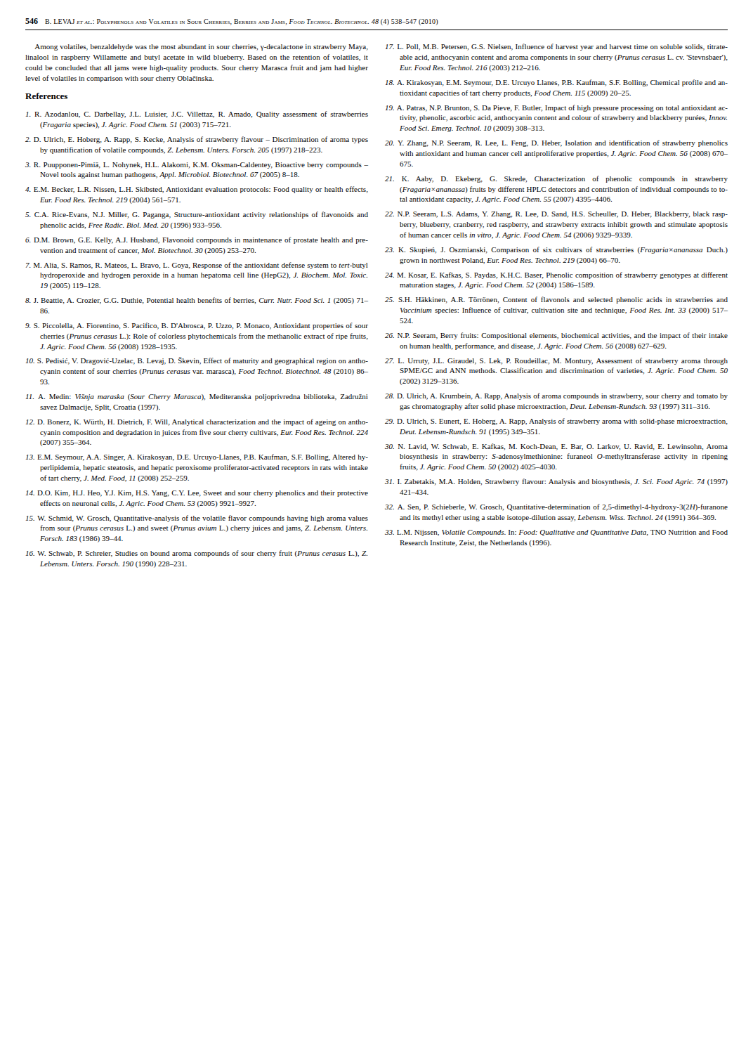546 B. LEVAJ et al.: Polyphenols and Volatiles in Sour Cherries, Berries and Jams, Food Technol. Biotechnol. 48 (4) 538–547 (2010)
Among volatiles, benzaldehyde was the most abundant in sour cherries, γ-decalactone in strawberry Maya, linalool in raspberry Willamette and butyl acetate in wild blueberry. Based on the retention of volatiles, it could be concluded that all jams were high-quality products. Sour cherry Marasca fruit and jam had higher level of volatiles in comparison with sour cherry Oblačinska.
References
R. Azodanlou, C. Darbellay, J.L. Luisier, J.C. Villettaz, R. Amado, Quality assessment of strawberries (Fragaria species), J. Agric. Food Chem. 51 (2003) 715–721.
D. Ulrich, E. Hoberg, A. Rapp, S. Kecke, Analysis of strawberry flavour – Discrimination of aroma types by quantification of volatile compounds, Z. Lebensm. Unters. Forsch. 205 (1997) 218–223.
R. Puupponen-Pimiä, L. Nohynek, H.L. Alakomi, K.M. Oksman-Caldentey, Bioactive berry compounds – Novel tools against human pathogens, Appl. Microbiol. Biotechnol. 67 (2005) 8–18.
E.M. Becker, L.R. Nissen, L.H. Skibsted, Antioxidant evaluation protocols: Food quality or health effects, Eur. Food Res. Technol. 219 (2004) 561–571.
C.A. Rice-Evans, N.J. Miller, G. Paganga, Structure-antioxidant activity relationships of flavonoids and phenolic acids, Free Radic. Biol. Med. 20 (1996) 933–956.
D.M. Brown, G.E. Kelly, A.J. Husband, Flavonoid compounds in maintenance of prostate health and prevention and treatment of cancer, Mol. Biotechnol. 30 (2005) 253–270.
M. Alia, S. Ramos, R. Mateos, L. Bravo, L. Goya, Response of the antioxidant defense system to tert-butyl hydroperoxide and hydrogen peroxide in a human hepatoma cell line (HepG2), J. Biochem. Mol. Toxic. 19 (2005) 119–128.
J. Beattie, A. Crozier, G.G. Duthie, Potential health benefits of berries, Curr. Nutr. Food Sci. 1 (2005) 71–86.
S. Piccolella, A. Fiorentino, S. Pacifico, B. D'Abrosca, P. Uzzo, P. Monaco, Antioxidant properties of sour cherries (Prunus cerasus L.): Role of colorless phytochemicals from the methanolic extract of ripe fruits, J. Agric. Food Chem. 56 (2008) 1928–1935.
S. Pedisić, V. Dragović-Uzelac, B. Levaj, D. Škevin, Effect of maturity and geographical region on anthocyanin content of sour cherries (Prunus cerasus var. marasca), Food Technol. Biotechnol. 48 (2010) 86–93.
A. Medin: Višnja maraska (Sour Cherry Marasca), Mediteranska poljoprivredna biblioteka, Zadružni savez Dalmacije, Split, Croatia (1997).
D. Bonerz, K. Würth, H. Dietrich, F. Will, Analytical characterization and the impact of ageing on anthocyanin composition and degradation in juices from five sour cherry cultivars, Eur. Food Res. Technol. 224 (2007) 355–364.
E.M. Seymour, A.A. Singer, A. Kirakosyan, D.E. Urcuyo-Llanes, P.B. Kaufman, S.F. Bolling, Altered hyperlipidemia, hepatic steatosis, and hepatic peroxisome proliferator-activated receptors in rats with intake of tart cherry, J. Med. Food, 11 (2008) 252–259.
D.O. Kim, H.J. Heo, Y.J. Kim, H.S. Yang, C.Y. Lee, Sweet and sour cherry phenolics and their protective effects on neuronal cells, J. Agric. Food Chem. 53 (2005) 9921–9927.
W. Schmid, W. Grosch, Quantitative-analysis of the volatile flavor compounds having high aroma values from sour (Prunus cerasus L.) and sweet (Prunus avium L.) cherry juices and jams, Z. Lebensm. Unters. Forsch. 183 (1986) 39–44.
W. Schwab, P. Schreier, Studies on bound aroma compounds of sour cherry fruit (Prunus cerasus L.), Z. Lebensm. Unters. Forsch. 190 (1990) 228–231.
L. Poll, M.B. Petersen, G.S. Nielsen, Influence of harvest year and harvest time on soluble solids, titrateable acid, anthocyanin content and aroma components in sour cherry (Prunus cerasus L. cv. 'Stevnsbaer'), Eur. Food Res. Technol. 216 (2003) 212–216.
A. Kirakosyan, E.M. Seymour, D.E. Urcuyo Llanes, P.B. Kaufman, S.F. Bolling, Chemical profile and antioxidant capacities of tart cherry products, Food Chem. 115 (2009) 20–25.
A. Patras, N.P. Brunton, S. Da Pieve, F. Butler, Impact of high pressure processing on total antioxidant activity, phenolic, ascorbic acid, anthocyanin content and colour of strawberry and blackberry purées, Innov. Food Sci. Emerg. Technol. 10 (2009) 308–313.
Y. Zhang, N.P. Seeram, R. Lee, L. Feng, D. Heber, Isolation and identification of strawberry phenolics with antioxidant and human cancer cell antiproliferative properties, J. Agric. Food Chem. 56 (2008) 670–675.
K. Aaby, D. Ekeberg, G. Skrede, Characterization of phenolic compounds in strawberry (Fragaria×ananassa) fruits by different HPLC detectors and contribution of individual compounds to total antioxidant capacity, J. Agric. Food Chem. 55 (2007) 4395–4406.
N.P. Seeram, L.S. Adams, Y. Zhang, R. Lee, D. Sand, H.S. Scheuller, D. Heber, Blackberry, black raspberry, blueberry, cranberry, red raspberry, and strawberry extracts inhibit growth and stimulate apoptosis of human cancer cells in vitro, J. Agric. Food Chem. 54 (2006) 9329–9339.
K. Skupień, J. Oszmianski, Comparison of six cultivars of strawberries (Fragaria×ananassa Duch.) grown in northwest Poland, Eur. Food Res. Technol. 219 (2004) 66–70.
M. Kosar, E. Kafkas, S. Paydas, K.H.C. Baser, Phenolic composition of strawberry genotypes at different maturation stages, J. Agric. Food Chem. 52 (2004) 1586–1589.
S.H. Häkkinen, A.R. Törrönen, Content of flavonols and selected phenolic acids in strawberries and Vaccinium species: Influence of cultivar, cultivation site and technique, Food Res. Int. 33 (2000) 517–524.
N.P. Seeram, Berry fruits: Compositional elements, biochemical activities, and the impact of their intake on human health, performance, and disease, J. Agric. Food Chem. 56 (2008) 627–629.
L. Urruty, J.L. Giraudel, S. Lek, P. Roudeillac, M. Montury, Assessment of strawberry aroma through SPME/GC and ANN methods. Classification and discrimination of varieties, J. Agric. Food Chem. 50 (2002) 3129–3136.
D. Ulrich, A. Krumbein, A. Rapp, Analysis of aroma compounds in strawberry, sour cherry and tomato by gas chromatography after solid phase microextraction, Deut. Lebensm-Rundsch. 93 (1997) 311–316.
D. Ulrich, S. Eunert, E. Hoberg, A. Rapp, Analysis of strawberry aroma with solid-phase microextraction, Deut. Lebensm-Rundsch. 91 (1995) 349–351.
N. Lavid, W. Schwab, E. Kafkas, M. Koch-Dean, E. Bar, O. Larkov, U. Ravid, E. Lewinsohn, Aroma biosynthesis in strawberry: S-adenosylmethionine: furaneol O-methyltransferase activity in ripening fruits, J. Agric. Food Chem. 50 (2002) 4025–4030.
I. Zabetakis, M.A. Holden, Strawberry flavour: Analysis and biosynthesis, J. Sci. Food Agric. 74 (1997) 421–434.
A. Sen, P. Schieberle, W. Grosch, Quantitative-determination of 2,5-dimethyl-4-hydroxy-3(2H)-furanone and its methyl ether using a stable isotope-dilution assay, Lebensm. Wiss. Technol. 24 (1991) 364–369.
L.M. Nijssen, Volatile Compounds. In: Food: Qualitative and Quantitative Data, TNO Nutrition and Food Research Institute, Zeist, the Netherlands (1996).